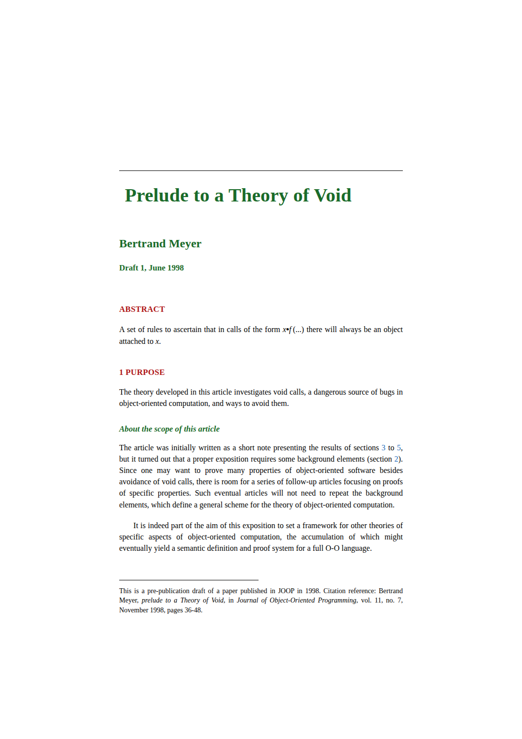Prelude to a Theory of Void
Bertrand Meyer
Draft 1, June 1998
ABSTRACT
A set of rules to ascertain that in calls of the form x•f (...) there will always be an object attached to x.
1 PURPOSE
The theory developed in this article investigates void calls, a dangerous source of bugs in object-oriented computation, and ways to avoid them.
About the scope of this article
The article was initially written as a short note presenting the results of sections 3 to 5, but it turned out that a proper exposition requires some background elements (section 2). Since one may want to prove many properties of object-oriented software besides avoidance of void calls, there is room for a series of follow-up articles focusing on proofs of specific properties. Such eventual articles will not need to repeat the background elements, which define a general scheme for the theory of object-oriented computation.
It is indeed part of the aim of this exposition to set a framework for other theories of specific aspects of object-oriented computation, the accumulation of which might eventually yield a semantic definition and proof system for a full O-O language.
This is a pre-publication draft of a paper published in JOOP in 1998. Citation reference: Bertrand Meyer, prelude to a Theory of Void, in Journal of Object-Oriented Programming, vol. 11, no. 7, November 1998, pages 36-48.